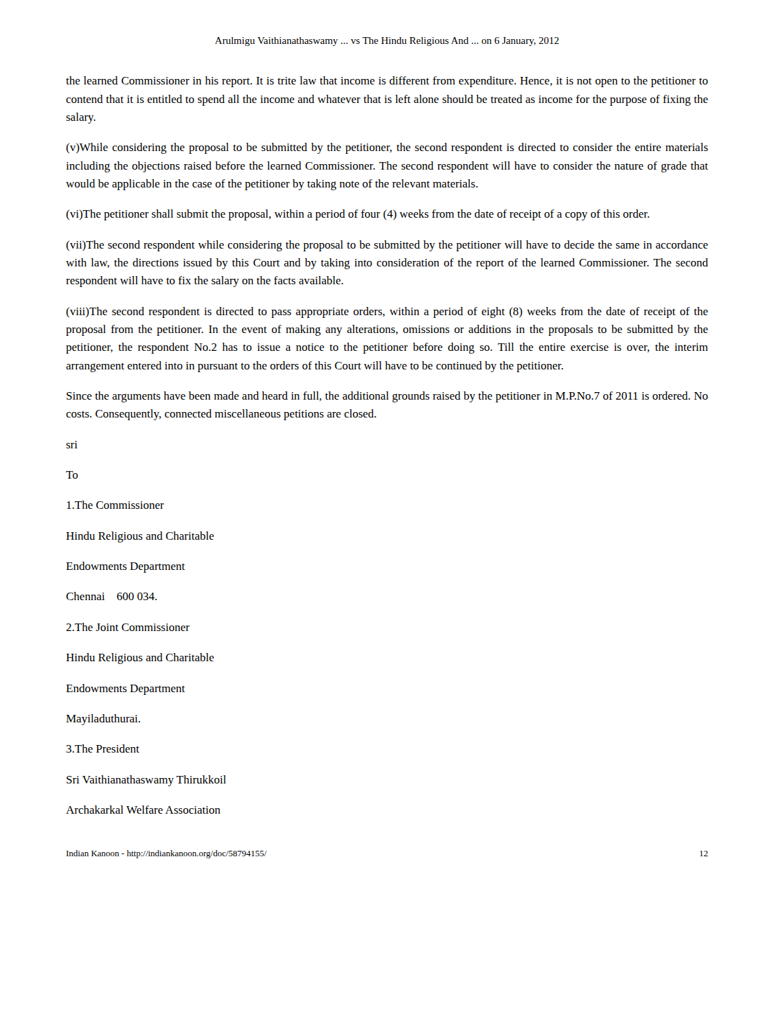Arulmigu Vaithianathaswamy ... vs The Hindu Religious And ... on 6 January, 2012
the learned Commissioner in his report. It is trite law that income is different from expenditure. Hence, it is not open to the petitioner to contend that it is entitled to spend all the income and whatever that is left alone should be treated as income for the purpose of fixing the salary.
(v)While considering the proposal to be submitted by the petitioner, the second respondent is directed to consider the entire materials including the objections raised before the learned Commissioner. The second respondent will have to consider the nature of grade that would be applicable in the case of the petitioner by taking note of the relevant materials.
(vi)The petitioner shall submit the proposal, within a period of four (4) weeks from the date of receipt of a copy of this order.
(vii)The second respondent while considering the proposal to be submitted by the petitioner will have to decide the same in accordance with law, the directions issued by this Court and by taking into consideration of the report of the learned Commissioner. The second respondent will have to fix the salary on the facts available.
(viii)The second respondent is directed to pass appropriate orders, within a period of eight (8) weeks from the date of receipt of the proposal from the petitioner. In the event of making any alterations, omissions or additions in the proposals to be submitted by the petitioner, the respondent No.2 has to issue a notice to the petitioner before doing so. Till the entire exercise is over, the interim arrangement entered into in pursuant to the orders of this Court will have to be continued by the petitioner.
Since the arguments have been made and heard in full, the additional grounds raised by the petitioner in M.P.No.7 of 2011 is ordered. No costs. Consequently, connected miscellaneous petitions are closed.
sri
To
1.The Commissioner
Hindu Religious and Charitable
Endowments Department
Chennai 600 034.
2.The Joint Commissioner
Hindu Religious and Charitable
Endowments Department
Mayiladuthurai.
3.The President
Sri Vaithianathaswamy Thirukkoil
Archakarkal Welfare Association
Indian Kanoon - http://indiankanoon.org/doc/58794155/ 12